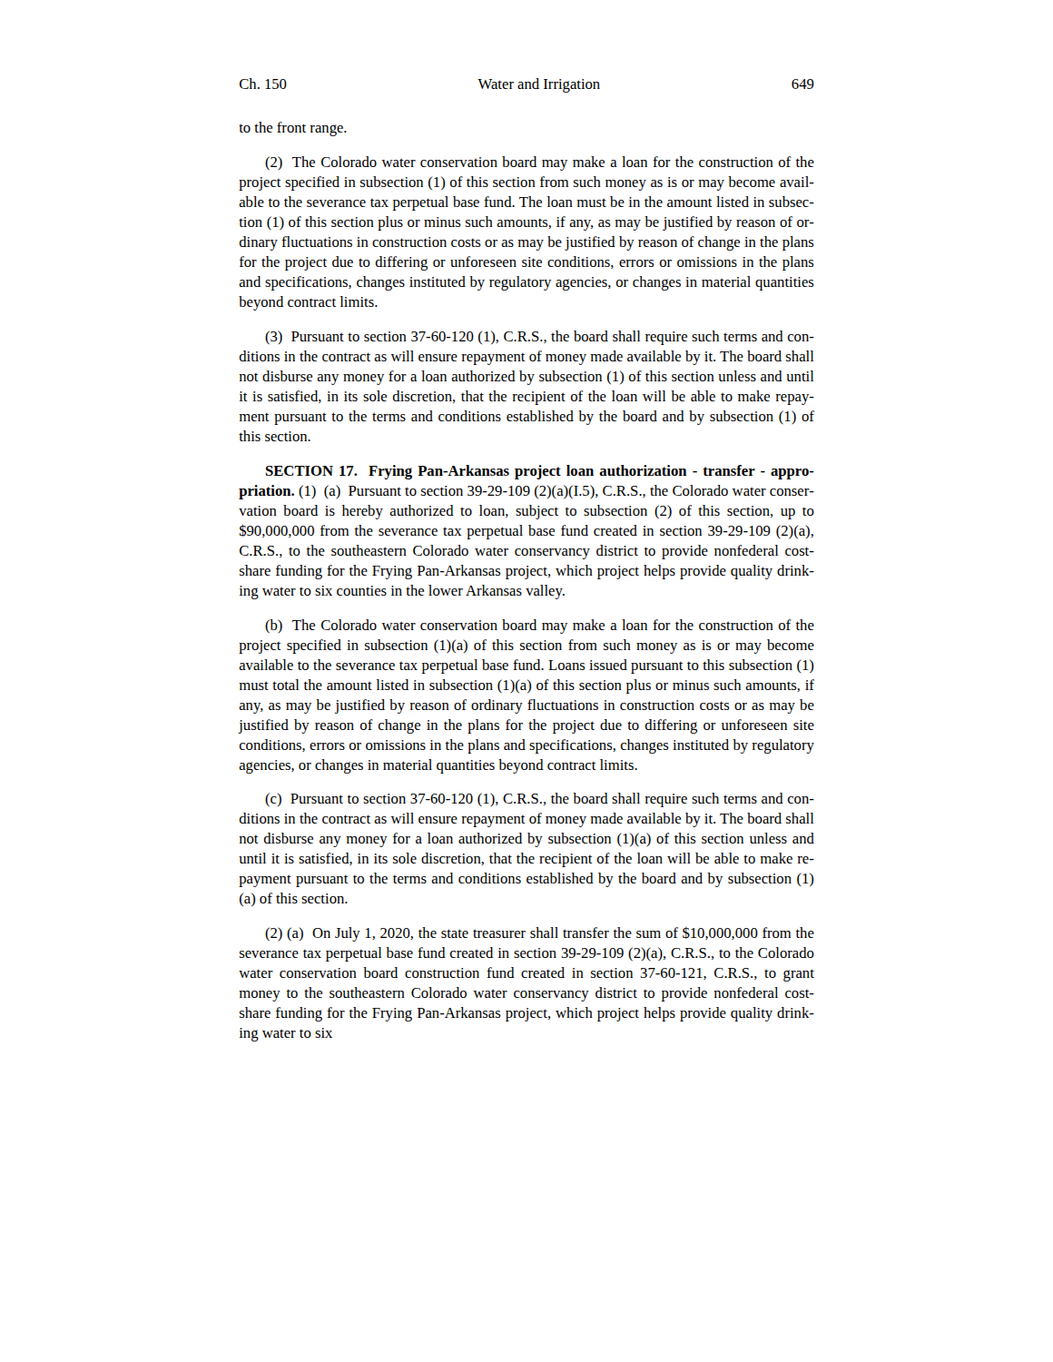Ch. 150 Water and Irrigation 649
to the front range.
(2) The Colorado water conservation board may make a loan for the construction of the project specified in subsection (1) of this section from such money as is or may become available to the severance tax perpetual base fund. The loan must be in the amount listed in subsection (1) of this section plus or minus such amounts, if any, as may be justified by reason of ordinary fluctuations in construction costs or as may be justified by reason of change in the plans for the project due to differing or unforeseen site conditions, errors or omissions in the plans and specifications, changes instituted by regulatory agencies, or changes in material quantities beyond contract limits.
(3) Pursuant to section 37-60-120 (1), C.R.S., the board shall require such terms and conditions in the contract as will ensure repayment of money made available by it. The board shall not disburse any money for a loan authorized by subsection (1) of this section unless and until it is satisfied, in its sole discretion, that the recipient of the loan will be able to make repayment pursuant to the terms and conditions established by the board and by subsection (1) of this section.
SECTION 17. Frying Pan-Arkansas project loan authorization - transfer - appropriation. (1) (a) Pursuant to section 39-29-109 (2)(a)(I.5), C.R.S., the Colorado water conservation board is hereby authorized to loan, subject to subsection (2) of this section, up to $90,000,000 from the severance tax perpetual base fund created in section 39-29-109 (2)(a), C.R.S., to the southeastern Colorado water conservancy district to provide nonfederal cost-share funding for the Frying Pan-Arkansas project, which project helps provide quality drinking water to six counties in the lower Arkansas valley.
(b) The Colorado water conservation board may make a loan for the construction of the project specified in subsection (1)(a) of this section from such money as is or may become available to the severance tax perpetual base fund. Loans issued pursuant to this subsection (1) must total the amount listed in subsection (1)(a) of this section plus or minus such amounts, if any, as may be justified by reason of ordinary fluctuations in construction costs or as may be justified by reason of change in the plans for the project due to differing or unforeseen site conditions, errors or omissions in the plans and specifications, changes instituted by regulatory agencies, or changes in material quantities beyond contract limits.
(c) Pursuant to section 37-60-120 (1), C.R.S., the board shall require such terms and conditions in the contract as will ensure repayment of money made available by it. The board shall not disburse any money for a loan authorized by subsection (1)(a) of this section unless and until it is satisfied, in its sole discretion, that the recipient of the loan will be able to make repayment pursuant to the terms and conditions established by the board and by subsection (1)(a) of this section.
(2) (a) On July 1, 2020, the state treasurer shall transfer the sum of $10,000,000 from the severance tax perpetual base fund created in section 39-29-109 (2)(a), C.R.S., to the Colorado water conservation board construction fund created in section 37-60-121, C.R.S., to grant money to the southeastern Colorado water conservancy district to provide nonfederal cost-share funding for the Frying Pan-Arkansas project, which project helps provide quality drinking water to six